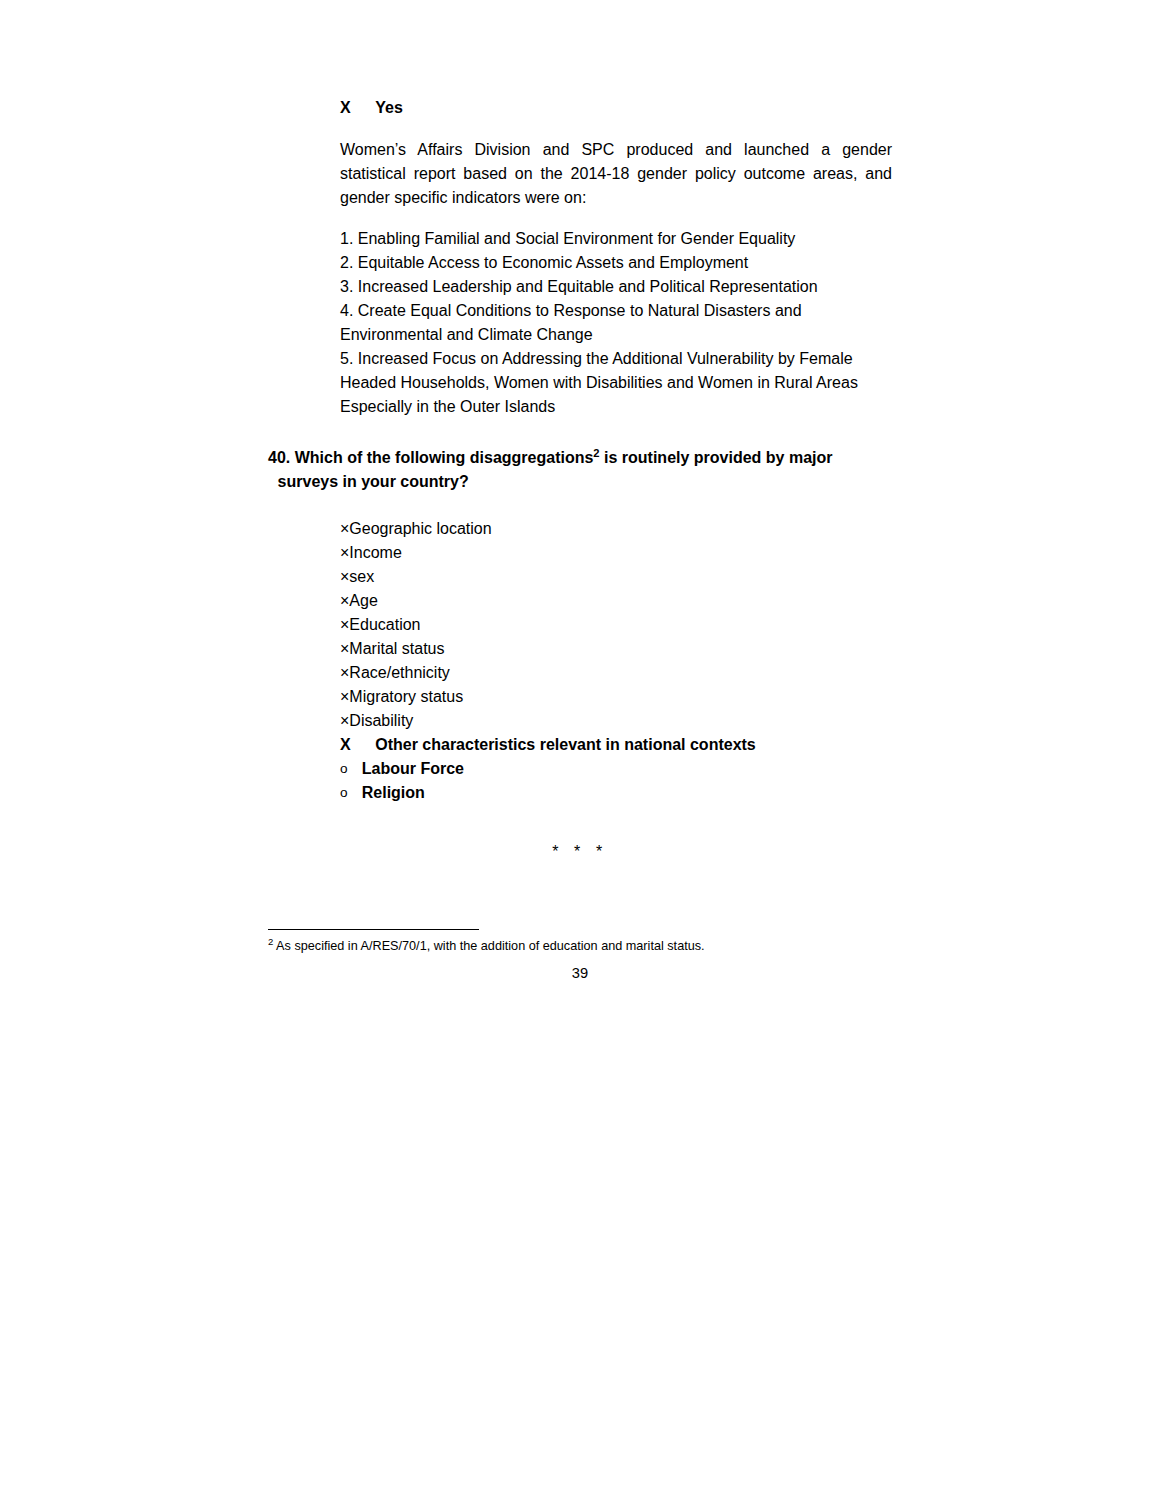XYes
Women’s Affairs Division and SPC produced and launched a gender statistical report based on the 2014-18 gender policy outcome areas, and gender specific indicators were on:
1. Enabling Familial and Social Environment for Gender Equality
2. Equitable Access to Economic Assets and Employment
3. Increased Leadership and Equitable and Political Representation
4. Create Equal Conditions to Response to Natural Disasters and Environmental and Climate Change
5. Increased Focus on Addressing the Additional Vulnerability by Female Headed Households, Women with Disabilities and Women in Rural Areas Especially in the Outer Islands
40. Which of the following disaggregations2 is routinely provided by major surveys in your country?
×Geographic location
×Income
×sex
×Age
×Education
×Marital status
×Race/ethnicity
×Migratory status
×Disability
XOther characteristics relevant in national contexts
o Labour Force
o Religion
* * *
2 As specified in A/RES/70/1, with the addition of education and marital status.
39